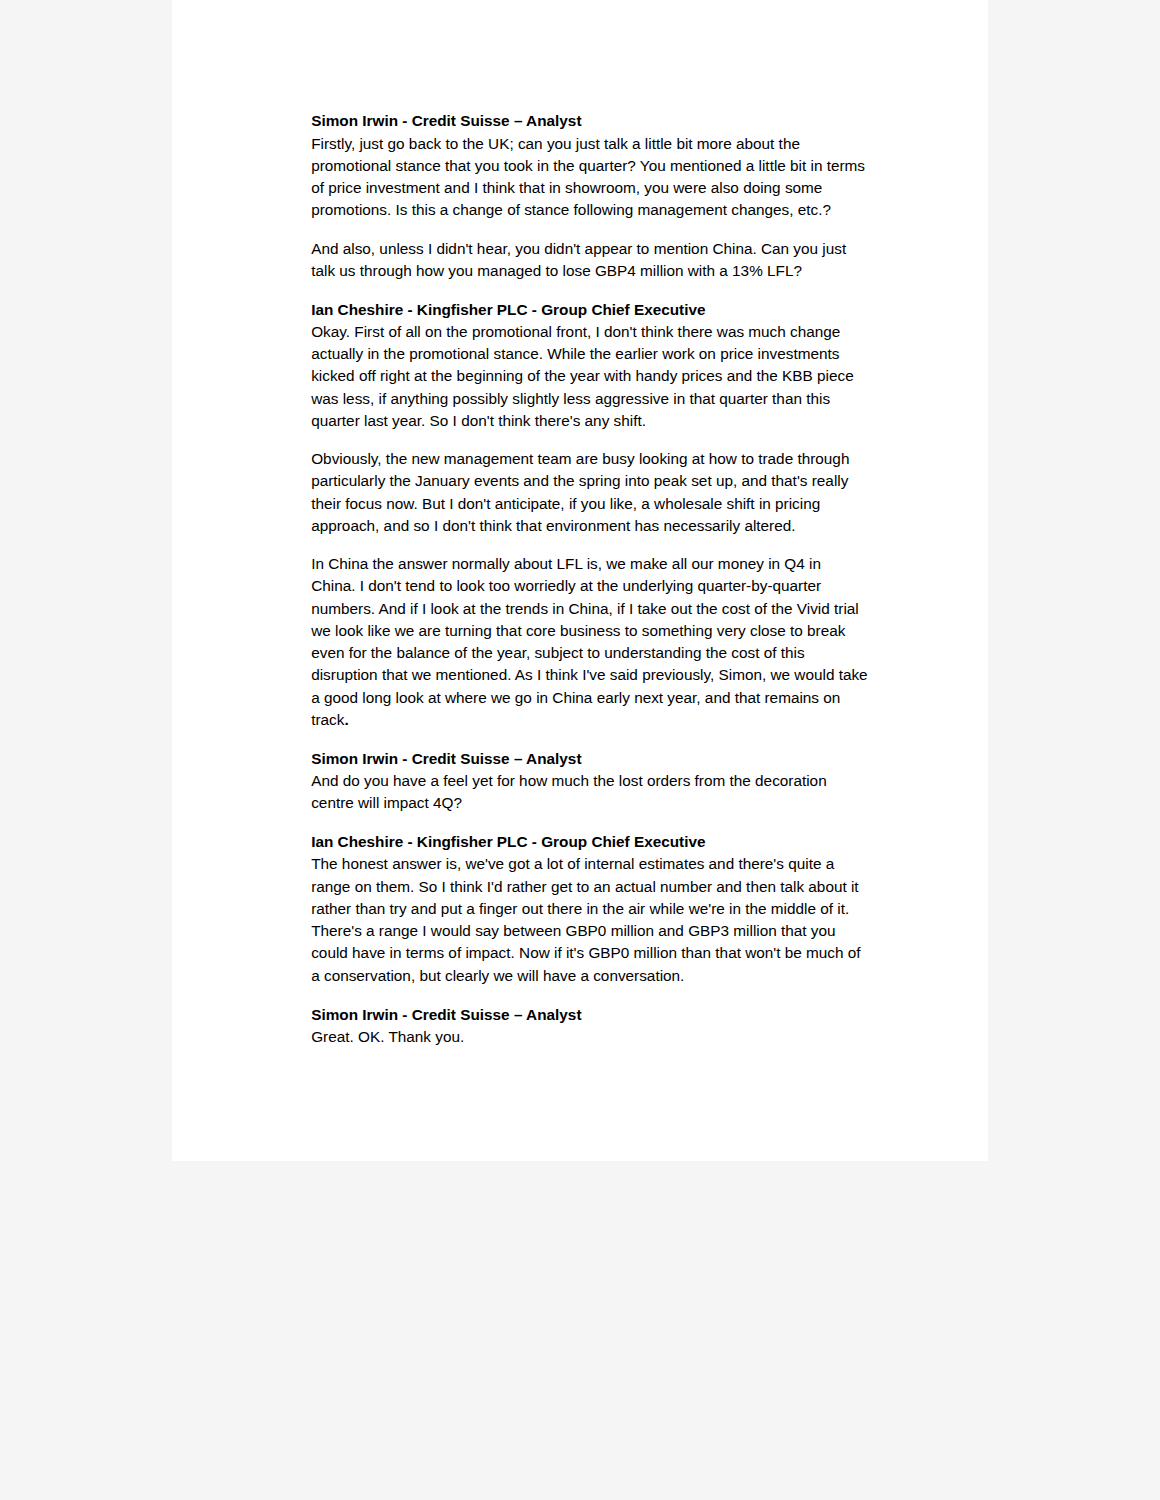Simon Irwin - Credit Suisse – Analyst
Firstly, just go back to the UK; can you just talk a little bit more about the promotional stance that you took in the quarter? You mentioned a little bit in terms of price investment and I think that in showroom, you were also doing some promotions. Is this a change of stance following management changes, etc.?
And also, unless I didn't hear, you didn't appear to mention China. Can you just talk us through how you managed to lose GBP4 million with a 13% LFL?
Ian Cheshire - Kingfisher PLC - Group Chief Executive
Okay. First of all on the promotional front, I don't think there was much change actually in the promotional stance. While the earlier work on price investments kicked off right at the beginning of the year with handy prices and the KBB piece was less, if anything possibly slightly less aggressive in that quarter than this quarter last year. So I don't think there's any shift.
Obviously, the new management team are busy looking at how to trade through particularly the January events and the spring into peak set up, and that's really their focus now. But I don't anticipate, if you like, a wholesale shift in pricing approach, and so I don't think that environment has necessarily altered.
In China the answer normally about LFL is, we make all our money in Q4 in China. I don't tend to look too worriedly at the underlying quarter-by-quarter numbers. And if I look at the trends in China, if I take out the cost of the Vivid trial we look like we are turning that core business to something very close to break even for the balance of the year, subject to understanding the cost of this disruption that we mentioned. As I think I've said previously, Simon, we would take a good long look at where we go in China early next year, and that remains on track.
Simon Irwin - Credit Suisse – Analyst
And do you have a feel yet for how much the lost orders from the decoration centre will impact 4Q?
Ian Cheshire - Kingfisher PLC - Group Chief Executive
The honest answer is, we've got a lot of internal estimates and there's quite a range on them. So I think I'd rather get to an actual number and then talk about it rather than try and put a finger out there in the air while we're in the middle of it. There's a range I would say between GBP0 million and GBP3 million that you could have in terms of impact. Now if it's GBP0 million than that won't be much of a conservation, but clearly we will have a conversation.
Simon Irwin - Credit Suisse – Analyst
Great. OK. Thank you.